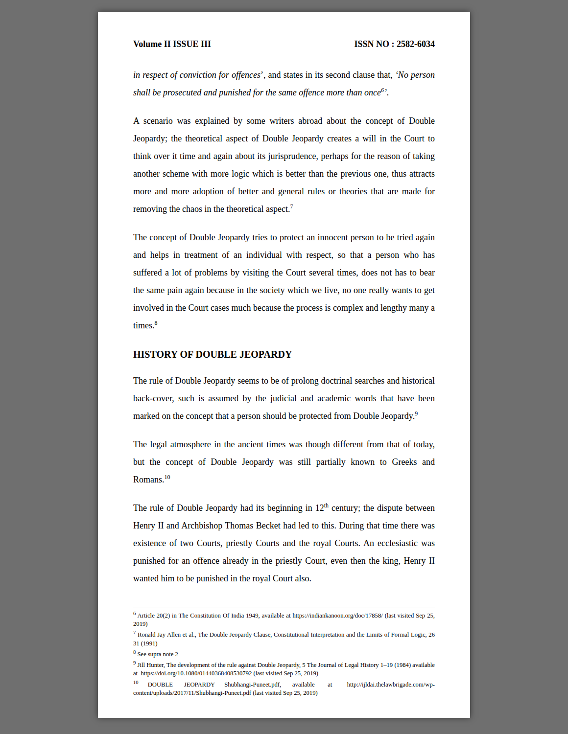Volume II ISSUE III ISSN NO : 2582-6034
in respect of conviction for offences’, and states in its second clause that, ‘No person shall be prosecuted and punished for the same offence more than once6’.
A scenario was explained by some writers abroad about the concept of Double Jeopardy; the theoretical aspect of Double Jeopardy creates a will in the Court to think over it time and again about its jurisprudence, perhaps for the reason of taking another scheme with more logic which is better than the previous one, thus attracts more and more adoption of better and general rules or theories that are made for removing the chaos in the theoretical aspect.7
The concept of Double Jeopardy tries to protect an innocent person to be tried again and helps in treatment of an individual with respect, so that a person who has suffered a lot of problems by visiting the Court several times, does not has to bear the same pain again because in the society which we live, no one really wants to get involved in the Court cases much because the process is complex and lengthy many a times.8
HISTORY OF DOUBLE JEOPARDY
The rule of Double Jeopardy seems to be of prolong doctrinal searches and historical back-cover, such is assumed by the judicial and academic words that have been marked on the concept that a person should be protected from Double Jeopardy.9
The legal atmosphere in the ancient times was though different from that of today, but the concept of Double Jeopardy was still partially known to Greeks and Romans.10
The rule of Double Jeopardy had its beginning in 12th century; the dispute between Henry II and Archbishop Thomas Becket had led to this. During that time there was existence of two Courts, priestly Courts and the royal Courts. An ecclesiastic was punished for an offence already in the priestly Court, even then the king, Henry II wanted him to be punished in the royal Court also.
6 Article 20(2) in The Constitution Of India 1949, available at https://indiankanoon.org/doc/17858/ (last visited Sep 25, 2019)
7 Ronald Jay Allen et al., The Double Jeopardy Clause, Constitutional Interpretation and the Limits of Formal Logic, 26 31 (1991)
8 See supra note 2
9 Jill Hunter, The development of the rule against Double Jeopardy, 5 The Journal of Legal History 1–19 (1984) available at https://doi.org/10.1080/01440368408530792 (last visited Sep 25, 2019)
10 DOUBLE JEOPARDY Shubhangi-Puneet.pdf, available at http://ijldai.thelawbrigade.com/wp-content/uploads/2017/11/Shubhangi-Puneet.pdf (last visited Sep 25, 2019)